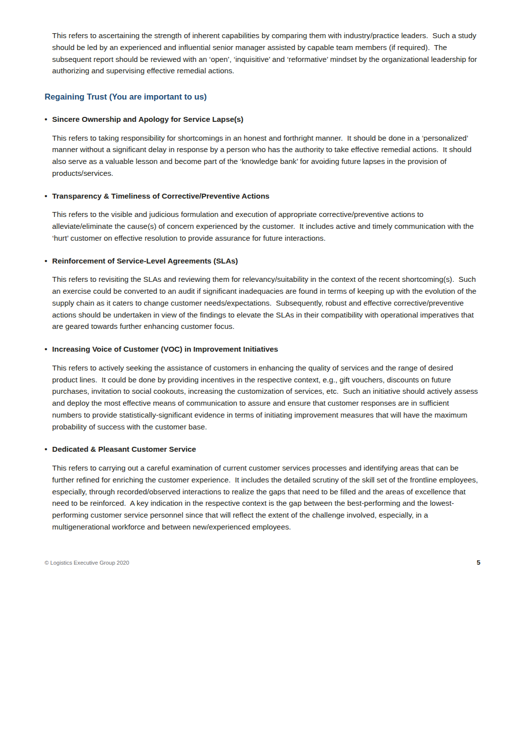This refers to ascertaining the strength of inherent capabilities by comparing them with industry/practice leaders. Such a study should be led by an experienced and influential senior manager assisted by capable team members (if required). The subsequent report should be reviewed with an ‘open’, ‘inquisitive’ and ‘reformative’ mindset by the organizational leadership for authorizing and supervising effective remedial actions.
Regaining Trust (You are important to us)
Sincere Ownership and Apology for Service Lapse(s)
This refers to taking responsibility for shortcomings in an honest and forthright manner. It should be done in a ‘personalized’ manner without a significant delay in response by a person who has the authority to take effective remedial actions. It should also serve as a valuable lesson and become part of the ‘knowledge bank’ for avoiding future lapses in the provision of products/services.
Transparency & Timeliness of Corrective/Preventive Actions
This refers to the visible and judicious formulation and execution of appropriate corrective/preventive actions to alleviate/eliminate the cause(s) of concern experienced by the customer. It includes active and timely communication with the ‘hurt’ customer on effective resolution to provide assurance for future interactions.
Reinforcement of Service-Level Agreements (SLAs)
This refers to revisiting the SLAs and reviewing them for relevancy/suitability in the context of the recent shortcoming(s). Such an exercise could be converted to an audit if significant inadequacies are found in terms of keeping up with the evolution of the supply chain as it caters to change customer needs/expectations. Subsequently, robust and effective corrective/preventive actions should be undertaken in view of the findings to elevate the SLAs in their compatibility with operational imperatives that are geared towards further enhancing customer focus.
Increasing Voice of Customer (VOC) in Improvement Initiatives
This refers to actively seeking the assistance of customers in enhancing the quality of services and the range of desired product lines. It could be done by providing incentives in the respective context, e.g., gift vouchers, discounts on future purchases, invitation to social cookouts, increasing the customization of services, etc. Such an initiative should actively assess and deploy the most effective means of communication to assure and ensure that customer responses are in sufficient numbers to provide statistically-significant evidence in terms of initiating improvement measures that will have the maximum probability of success with the customer base.
Dedicated & Pleasant Customer Service
This refers to carrying out a careful examination of current customer services processes and identifying areas that can be further refined for enriching the customer experience. It includes the detailed scrutiny of the skill set of the frontline employees, especially, through recorded/observed interactions to realize the gaps that need to be filled and the areas of excellence that need to be reinforced. A key indication in the respective context is the gap between the best-performing and the lowest-performing customer service personnel since that will reflect the extent of the challenge involved, especially, in a multigenerational workforce and between new/experienced employees.
© Logistics Executive Group 2020 5